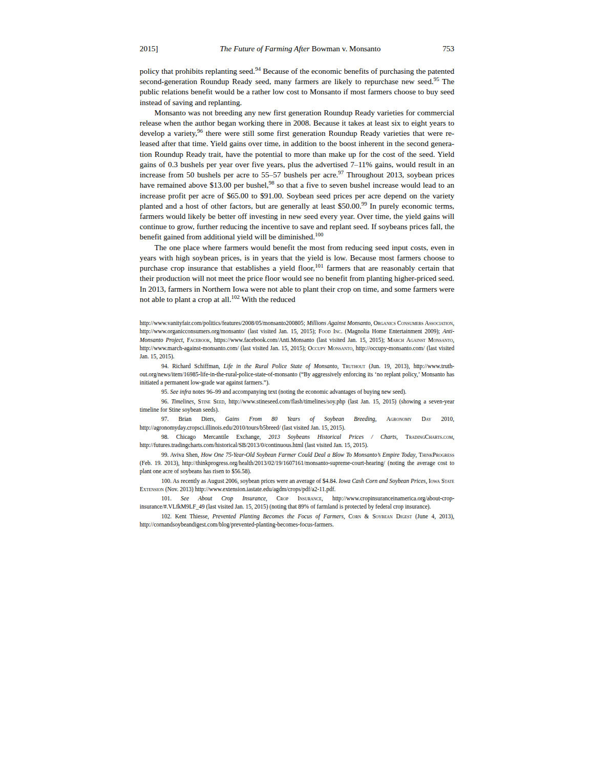2015] The Future of Farming After Bowman v. Monsanto 753
policy that prohibits replanting seed.94 Because of the economic benefits of purchasing the patented second-generation Roundup Ready seed, many farmers are likely to repurchase new seed.95 The public relations benefit would be a rather low cost to Monsanto if most farmers choose to buy seed instead of saving and replanting.
Monsanto was not breeding any new first generation Roundup Ready varieties for commercial release when the author began working there in 2008. Because it takes at least six to eight years to develop a variety,96 there were still some first generation Roundup Ready varieties that were released after that time. Yield gains over time, in addition to the boost inherent in the second generation Roundup Ready trait, have the potential to more than make up for the cost of the seed. Yield gains of 0.3 bushels per year over five years, plus the advertised 7–11% gains, would result in an increase from 50 bushels per acre to 55–57 bushels per acre.97 Throughout 2013, soybean prices have remained above $13.00 per bushel,98 so that a five to seven bushel increase would lead to an increase profit per acre of $65.00 to $91.00. Soybean seed prices per acre depend on the variety planted and a host of other factors, but are generally at least $50.00.99 In purely economic terms, farmers would likely be better off investing in new seed every year. Over time, the yield gains will continue to grow, further reducing the incentive to save and replant seed. If soybeans prices fall, the benefit gained from additional yield will be diminished.100
The one place where farmers would benefit the most from reducing seed input costs, even in years with high soybean prices, is in years that the yield is low. Because most farmers choose to purchase crop insurance that establishes a yield floor,101 farmers that are reasonably certain that their production will not meet the price floor would see no benefit from planting higher-priced seed. In 2013, farmers in Northern Iowa were not able to plant their crop on time, and some farmers were not able to plant a crop at all.102 With the reduced
http://www.vanityfair.com/politics/features/2008/05/monsanto200805; Millions Against Monsanto, Organics Consumers Association, http://www.organicconsumers.org/monsanto/ (last visited Jan. 15, 2015); Food Inc. (Magnolia Home Entertainment 2009); Anti-Monsanto Project, Facebook, https://www.facebook.com/Anti.Monsanto (last visited Jan. 15, 2015); March Against Monsanto, http://www.march-against-monsanto.com/ (last visited Jan. 15, 2015); Occupy Monsanto, http://occupy-monsanto.com/ (last visited Jan. 15, 2015).
94. Richard Schiffman, Life in the Rural Police State of Monsanto, Truthout (Jun. 19, 2013), http://www.truth-out.org/news/item/16985-life-in-the-rural-police-state-of-monsanto (“By aggressively enforcing its ‘no replant policy,’ Monsanto has initiated a permanent low-grade war against farmers.”).
95. See infra notes 96–99 and accompanying text (noting the economic advantages of buying new seed).
96. Timelines, Stine Seed, http://www.stineseed.com/flash/timelines/soy.php (last Jan. 15, 2015) (showing a seven-year timeline for Stine soybean seeds).
97. Brian Diers, Gains From 80 Years of Soybean Breeding, Agronomy Day 2010, http://agronomyday.cropsci.illinois.edu/2010/tours/b5breed/ (last visited Jan. 15, 2015).
98. Chicago Mercantile Exchange, 2013 Soybeans Historical Prices / Charts, TradingCharts.com, http://futures.tradingcharts.com/historical/SB/2013/0/continuous.html (last visited Jan. 15, 2015).
99. Aviva Shen, How One 75-Year-Old Soybean Farmer Could Deal a Blow To Monsanto’s Empire Today, ThinkProgress (Feb. 19. 2013), http://thinkprogress.org/health/2013/02/19/1607161/monsanto-supreme-court-hearing/ (noting the average cost to plant one acre of soybeans has risen to $56.58).
100. As recently as August 2006, soybean prices were an average of $4.84. Iowa Cash Corn and Soybean Prices, Iowa State Extension (Nov. 2013) http://www.extension.iastate.edu/agdm/crops/pdf/a2-11.pdf.
101. See About Crop Insurance, Crop Insurance, http://www.cropinsuranceinamerica.org/about-crop-insurance/#.VLfkM9LF_49 (last visited Jan. 15, 2015) (noting that 89% of farmland is protected by federal crop insurance).
102. Kent Thiesse, Prevented Planting Becomes the Focus of Farmers, Corn & Soybean Digest (June 4, 2013), http://cornandsoybeandigest.com/blog/prevented-planting-becomes-focus-farmers.